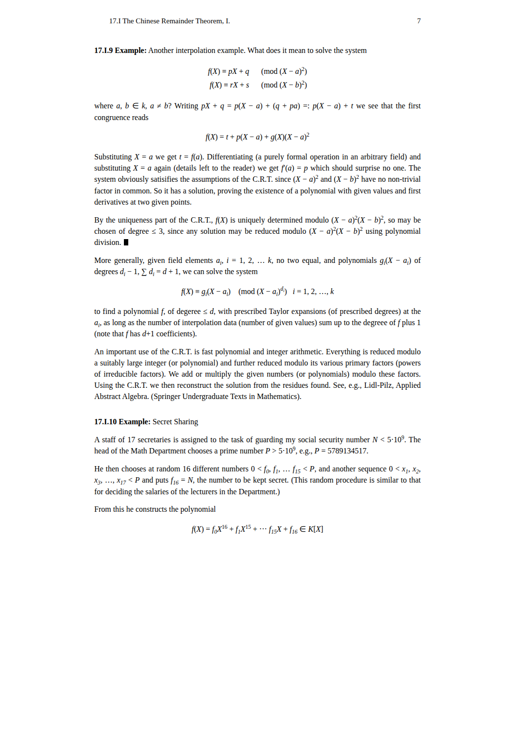17.I The Chinese Remainder Theorem, I. 7
17.I.9 Example: Another interpolation example. What does it mean to solve the system
| f ( X ) ≡ pX + q | (mod ( X − a ) 2 ) |
| f ( X ) ≡ rX + s | (mod ( X − b ) 2 ) |
where a, b ∈ k, a ≠ b? Writing pX + q = p(X − a) + (q + pa) =: p(X − a) + t we see that the first congruence reads
f(X) = t + p(X − a) + g(X)(X − a)2
Substituting X = a we get t = f(a). Differentiating (a purely formal operation in an arbitrary field) and substituting X = a again (details left to the reader) we get f′(a) = p which should surprise no one. The system obviously satisifies the assumptions of the C.R.T. since (X − a)2 and (X − b)2 have no non-trivial factor in common. So it has a solution, proving the existence of a polynomial with given values and first derivatives at two given points.
By the uniqueness part of the C.R.T., f(X) is uniquely determined modulo (X − a)2(X − b)2, so may be chosen of degree ≤ 3, since any solution may be reduced modulo (X − a)2(X − b)2 using polynomial division.
More generally, given field elements ai, i = 1, 2, … k, no two equal, and polynomials gi(X − ai) of degrees di − 1, ∑ di = d + 1, we can solve the system
f(X) ≡ gi(X − ai) (mod (X − ai)di) i = 1, 2, …, k
to find a polynomial f, of degeree ≤ d, with prescribed Taylor expansions (of prescribed degrees) at the ai, as long as the number of interpolation data (number of given values) sum up to the degreee of f plus 1 (note that f has d+1 coefficients).
An important use of the C.R.T. is fast polynomial and integer arithmetic. Everything is reduced modulo a suitably large integer (or polynomial) and further reduced modulo its various primary factors (powers of irreducible factors). We add or multiply the given numbers (or polynomials) modulo these factors. Using the C.R.T. we then reconstruct the solution from the residues found. See, e.g., Lidl-Pilz, Applied Abstract Algebra. (Springer Undergraduate Texts in Mathematics).
17.I.10 Example: Secret Sharing
A staff of 17 secretaries is assigned to the task of guarding my social security number N < 5·109. The head of the Math Department chooses a prime number P > 5·109, e.g., P = 5789134517.
He then chooses at random 16 different numbers 0 < f0, f1, … f15 < P, and another sequence 0 < x1, x2, x3, …, x17 < P and puts f16 = N, the number to be kept secret. (This random procedure is similar to that for deciding the salaries of the lecturers in the Department.)
From this he constructs the polynomial
f(X) = f0 X16 + f1 X15 + ··· f15 X + f16 ∈ K[X]